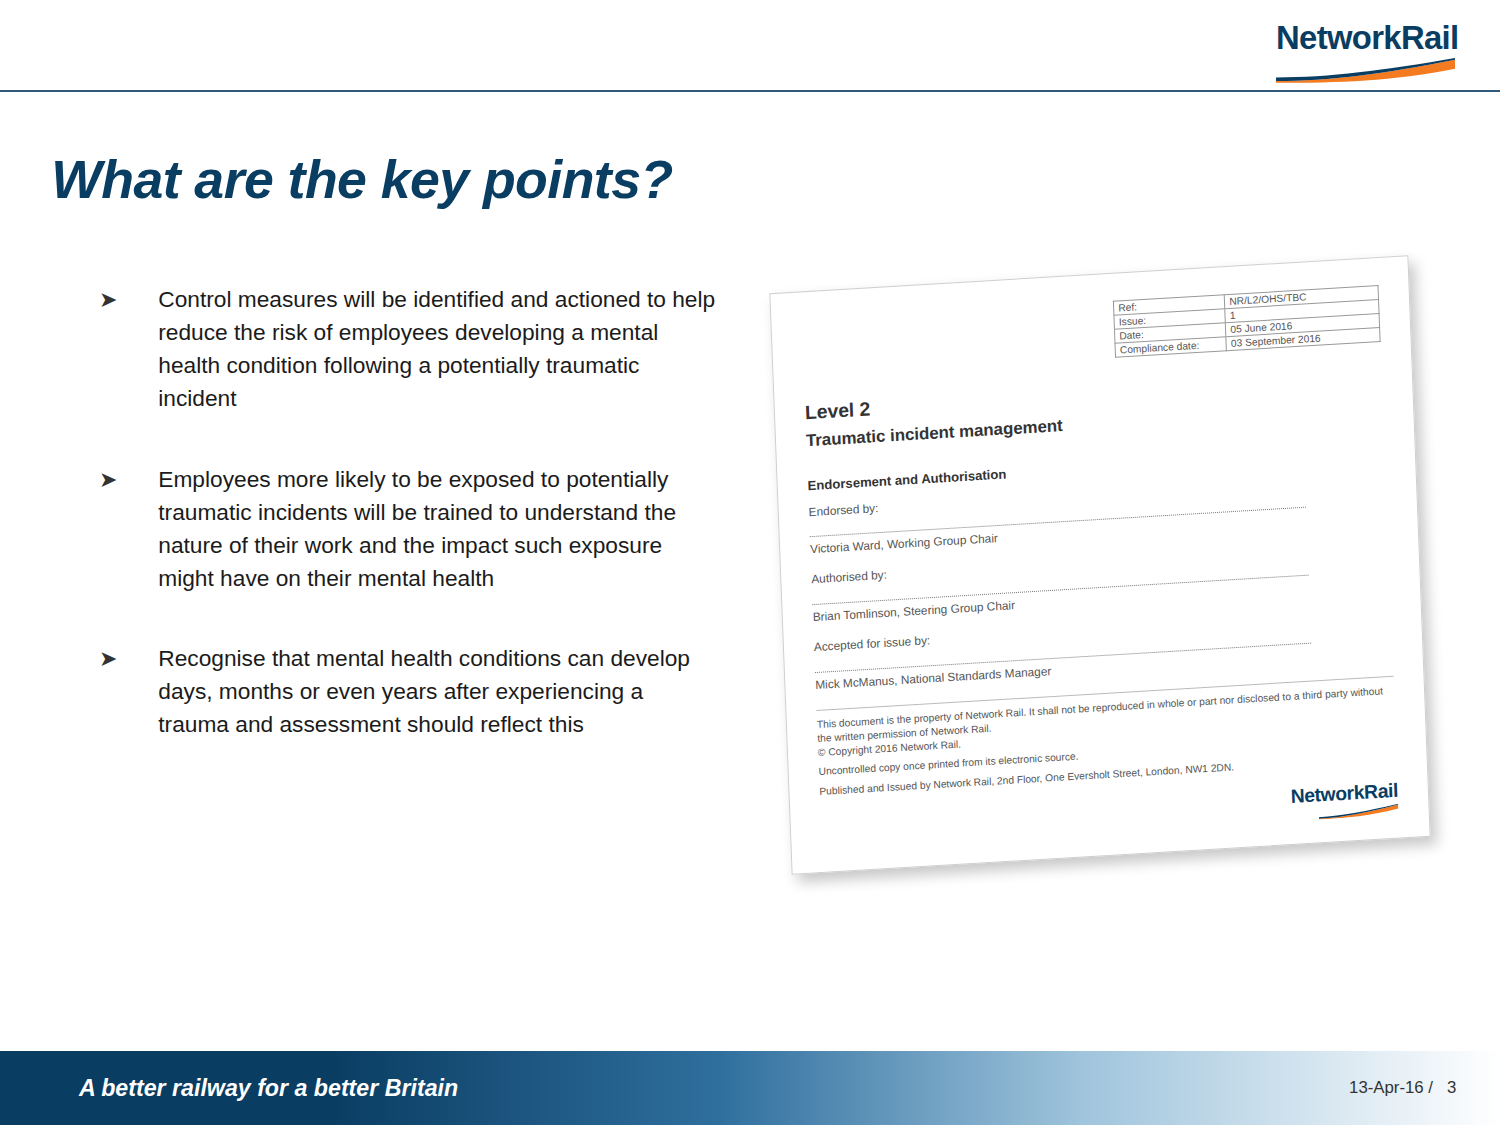NetworkRail
What are the key points?
Control measures will be identified and actioned to help reduce the risk of employees developing a mental health condition following a potentially traumatic incident
Employees more likely to be exposed to potentially traumatic incidents will be trained to understand the nature of their work and the impact such exposure might have on their mental health
Recognise that mental health conditions can develop days, months or even years after experiencing a trauma and assessment should reflect this
| Ref: | NR/L2/OHS/TBC |
| Issue: | 1 |
| Date: | 05 June 2016 |
| Compliance date: | 03 September 2016 |
Level 2
Traumatic incident management
Endorsement and Authorisation
Endorsed by:
Victoria Ward, Working Group Chair
Authorised by:
Brian Tomlinson, Steering Group Chair
Accepted for issue by:
Mick McManus, National Standards Manager
This document is the property of Network Rail. It shall not be reproduced in whole or part nor disclosed to a third party without the written permission of Network Rail.
© Copyright 2016 Network Rail.
Uncontrolled copy once printed from its electronic source.
Published and Issued by Network Rail, 2nd Floor, One Eversholt Street, London, NW1 2DN.
NetworkRail
A better railway for a better Britain
13-Apr-16 / 3